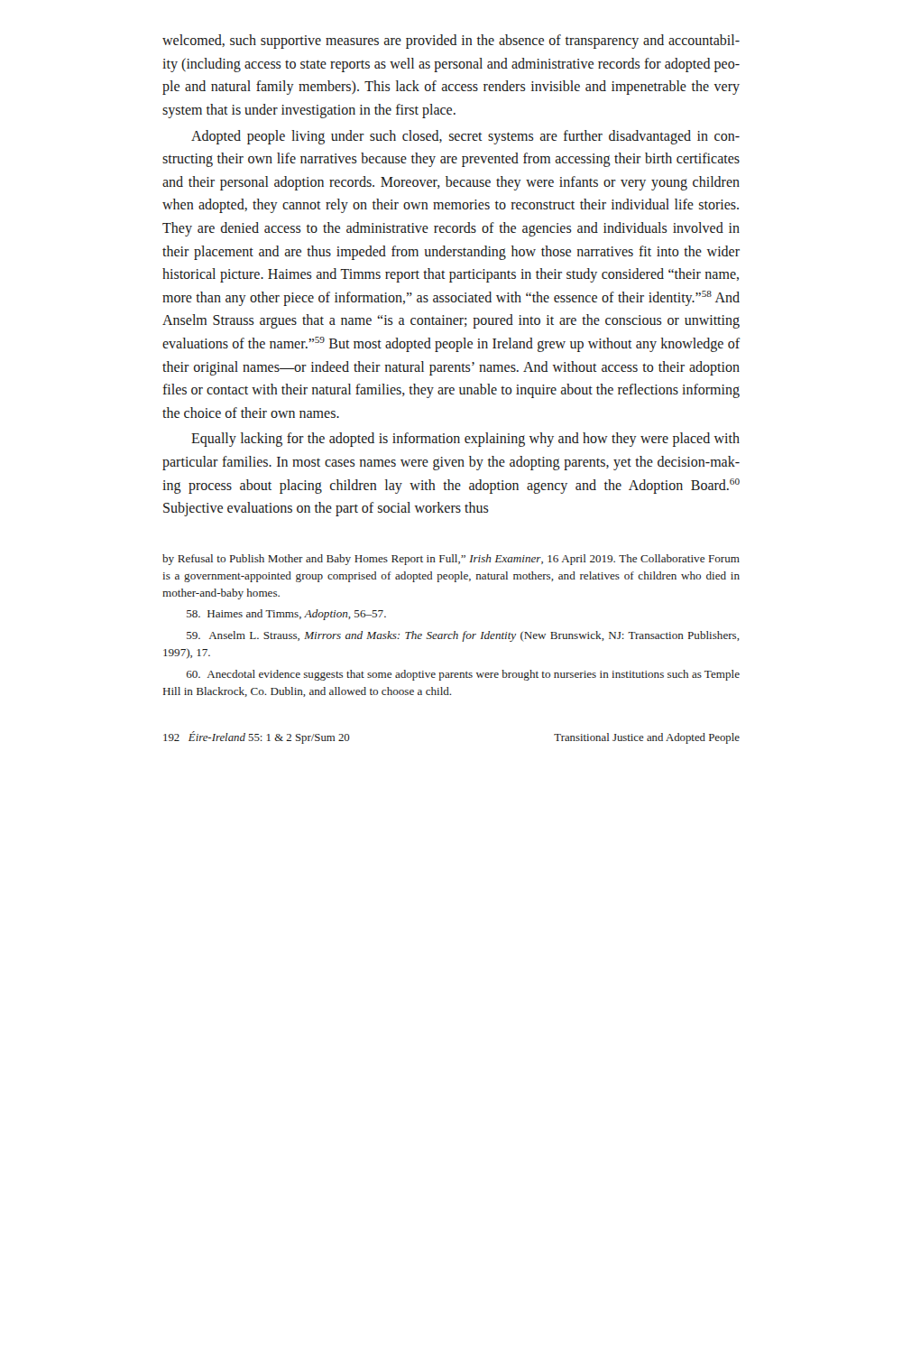welcomed, such supportive measures are provided in the absence of transparency and accountability (including access to state reports as well as personal and administrative records for adopted people and natural family members). This lack of access renders invisible and impenetrable the very system that is under investigation in the first place.
Adopted people living under such closed, secret systems are further disadvantaged in constructing their own life narratives because they are prevented from accessing their birth certificates and their personal adoption records. Moreover, because they were infants or very young children when adopted, they cannot rely on their own memories to reconstruct their individual life stories. They are denied access to the administrative records of the agencies and individuals involved in their placement and are thus impeded from understanding how those narratives fit into the wider historical picture. Haimes and Timms report that participants in their study considered “their name, more than any other piece of information,” as associated with “the essence of their identity.”58 And Anselm Strauss argues that a name “is a container; poured into it are the conscious or unwitting evaluations of the namer.”59 But most adopted people in Ireland grew up without any knowledge of their original names—or indeed their natural parents’ names. And without access to their adoption files or contact with their natural families, they are unable to inquire about the reflections informing the choice of their own names.
Equally lacking for the adopted is information explaining why and how they were placed with particular families. In most cases names were given by the adopting parents, yet the decision-making process about placing children lay with the adoption agency and the Adoption Board.60 Subjective evaluations on the part of social workers thus
by Refusal to Publish Mother and Baby Homes Report in Full,” Irish Examiner, 16 April 2019. The Collaborative Forum is a government-appointed group comprised of adopted people, natural mothers, and relatives of children who died in mother-and-baby homes.
58. Haimes and Timms, Adoption, 56–57.
59. Anselm L. Strauss, Mirrors and Masks: The Search for Identity (New Brunswick, NJ: Transaction Publishers, 1997), 17.
60. Anecdotal evidence suggests that some adoptive parents were brought to nurseries in institutions such as Temple Hill in Blackrock, Co. Dublin, and allowed to choose a child.
192 Éire-Ireland 55: 1 & 2 Spr/Sum 20 Transitional Justice and Adopted People